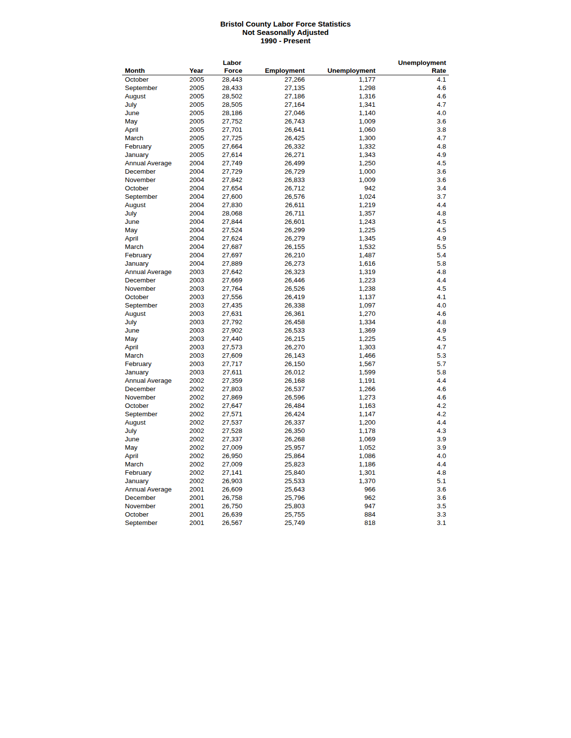Bristol County Labor Force Statistics
Not Seasonally Adjusted
1990 - Present
| | | Labor | | | Unemployment |
| --- | --- | --- | --- | --- | --- |
| Month | Year | Force | Employment | Unemployment | Rate |
| October | 2005 | 28,443 | 27,266 | 1,177 | 4.1 |
| September | 2005 | 28,433 | 27,135 | 1,298 | 4.6 |
| August | 2005 | 28,502 | 27,186 | 1,316 | 4.6 |
| July | 2005 | 28,505 | 27,164 | 1,341 | 4.7 |
| June | 2005 | 28,186 | 27,046 | 1,140 | 4.0 |
| May | 2005 | 27,752 | 26,743 | 1,009 | 3.6 |
| April | 2005 | 27,701 | 26,641 | 1,060 | 3.8 |
| March | 2005 | 27,725 | 26,425 | 1,300 | 4.7 |
| February | 2005 | 27,664 | 26,332 | 1,332 | 4.8 |
| January | 2005 | 27,614 | 26,271 | 1,343 | 4.9 |
| Annual Average | 2004 | 27,749 | 26,499 | 1,250 | 4.5 |
| December | 2004 | 27,729 | 26,729 | 1,000 | 3.6 |
| November | 2004 | 27,842 | 26,833 | 1,009 | 3.6 |
| October | 2004 | 27,654 | 26,712 | 942 | 3.4 |
| September | 2004 | 27,600 | 26,576 | 1,024 | 3.7 |
| August | 2004 | 27,830 | 26,611 | 1,219 | 4.4 |
| July | 2004 | 28,068 | 26,711 | 1,357 | 4.8 |
| June | 2004 | 27,844 | 26,601 | 1,243 | 4.5 |
| May | 2004 | 27,524 | 26,299 | 1,225 | 4.5 |
| April | 2004 | 27,624 | 26,279 | 1,345 | 4.9 |
| March | 2004 | 27,687 | 26,155 | 1,532 | 5.5 |
| February | 2004 | 27,697 | 26,210 | 1,487 | 5.4 |
| January | 2004 | 27,889 | 26,273 | 1,616 | 5.8 |
| Annual Average | 2003 | 27,642 | 26,323 | 1,319 | 4.8 |
| December | 2003 | 27,669 | 26,446 | 1,223 | 4.4 |
| November | 2003 | 27,764 | 26,526 | 1,238 | 4.5 |
| October | 2003 | 27,556 | 26,419 | 1,137 | 4.1 |
| September | 2003 | 27,435 | 26,338 | 1,097 | 4.0 |
| August | 2003 | 27,631 | 26,361 | 1,270 | 4.6 |
| July | 2003 | 27,792 | 26,458 | 1,334 | 4.8 |
| June | 2003 | 27,902 | 26,533 | 1,369 | 4.9 |
| May | 2003 | 27,440 | 26,215 | 1,225 | 4.5 |
| April | 2003 | 27,573 | 26,270 | 1,303 | 4.7 |
| March | 2003 | 27,609 | 26,143 | 1,466 | 5.3 |
| February | 2003 | 27,717 | 26,150 | 1,567 | 5.7 |
| January | 2003 | 27,611 | 26,012 | 1,599 | 5.8 |
| Annual Average | 2002 | 27,359 | 26,168 | 1,191 | 4.4 |
| December | 2002 | 27,803 | 26,537 | 1,266 | 4.6 |
| November | 2002 | 27,869 | 26,596 | 1,273 | 4.6 |
| October | 2002 | 27,647 | 26,484 | 1,163 | 4.2 |
| September | 2002 | 27,571 | 26,424 | 1,147 | 4.2 |
| August | 2002 | 27,537 | 26,337 | 1,200 | 4.4 |
| July | 2002 | 27,528 | 26,350 | 1,178 | 4.3 |
| June | 2002 | 27,337 | 26,268 | 1,069 | 3.9 |
| May | 2002 | 27,009 | 25,957 | 1,052 | 3.9 |
| April | 2002 | 26,950 | 25,864 | 1,086 | 4.0 |
| March | 2002 | 27,009 | 25,823 | 1,186 | 4.4 |
| February | 2002 | 27,141 | 25,840 | 1,301 | 4.8 |
| January | 2002 | 26,903 | 25,533 | 1,370 | 5.1 |
| Annual Average | 2001 | 26,609 | 25,643 | 966 | 3.6 |
| December | 2001 | 26,758 | 25,796 | 962 | 3.6 |
| November | 2001 | 26,750 | 25,803 | 947 | 3.5 |
| October | 2001 | 26,639 | 25,755 | 884 | 3.3 |
| September | 2001 | 26,567 | 25,749 | 818 | 3.1 |